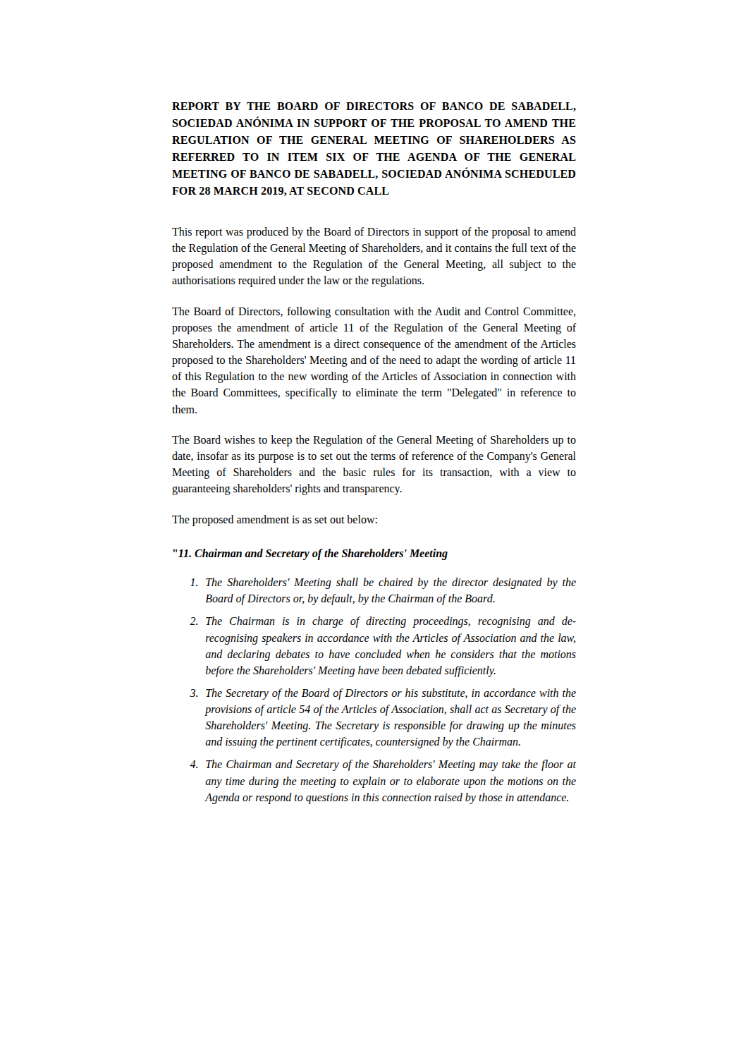Report by the Board of Directors of Banco de Sabadell, Sociedad Anónima in support of the proposal to amend the Regulation of the General Meeting of Shareholders as referred to in item six of the agenda of the General Meeting of Banco de Sabadell, Sociedad Anónima scheduled for 28 March 2019, at second call
This report was produced by the Board of Directors in support of the proposal to amend the Regulation of the General Meeting of Shareholders, and it contains the full text of the proposed amendment to the Regulation of the General Meeting, all subject to the authorisations required under the law or the regulations.
The Board of Directors, following consultation with the Audit and Control Committee, proposes the amendment of article 11 of the Regulation of the General Meeting of Shareholders. The amendment is a direct consequence of the amendment of the Articles proposed to the Shareholders' Meeting and of the need to adapt the wording of article 11 of this Regulation to the new wording of the Articles of Association in connection with the Board Committees, specifically to eliminate the term "Delegated" in reference to them.
The Board wishes to keep the Regulation of the General Meeting of Shareholders up to date, insofar as its purpose is to set out the terms of reference of the Company's General Meeting of Shareholders and the basic rules for its transaction, with a view to guaranteeing shareholders' rights and transparency.
The proposed amendment is as set out below:
"11. Chairman and Secretary of the Shareholders' Meeting
The Shareholders' Meeting shall be chaired by the director designated by the Board of Directors or, by default, by the Chairman of the Board.
The Chairman is in charge of directing proceedings, recognising and de-recognising speakers in accordance with the Articles of Association and the law, and declaring debates to have concluded when he considers that the motions before the Shareholders' Meeting have been debated sufficiently.
The Secretary of the Board of Directors or his substitute, in accordance with the provisions of article 54 of the Articles of Association, shall act as Secretary of the Shareholders' Meeting. The Secretary is responsible for drawing up the minutes and issuing the pertinent certificates, countersigned by the Chairman.
The Chairman and Secretary of the Shareholders' Meeting may take the floor at any time during the meeting to explain or to elaborate upon the motions on the Agenda or respond to questions in this connection raised by those in attendance.